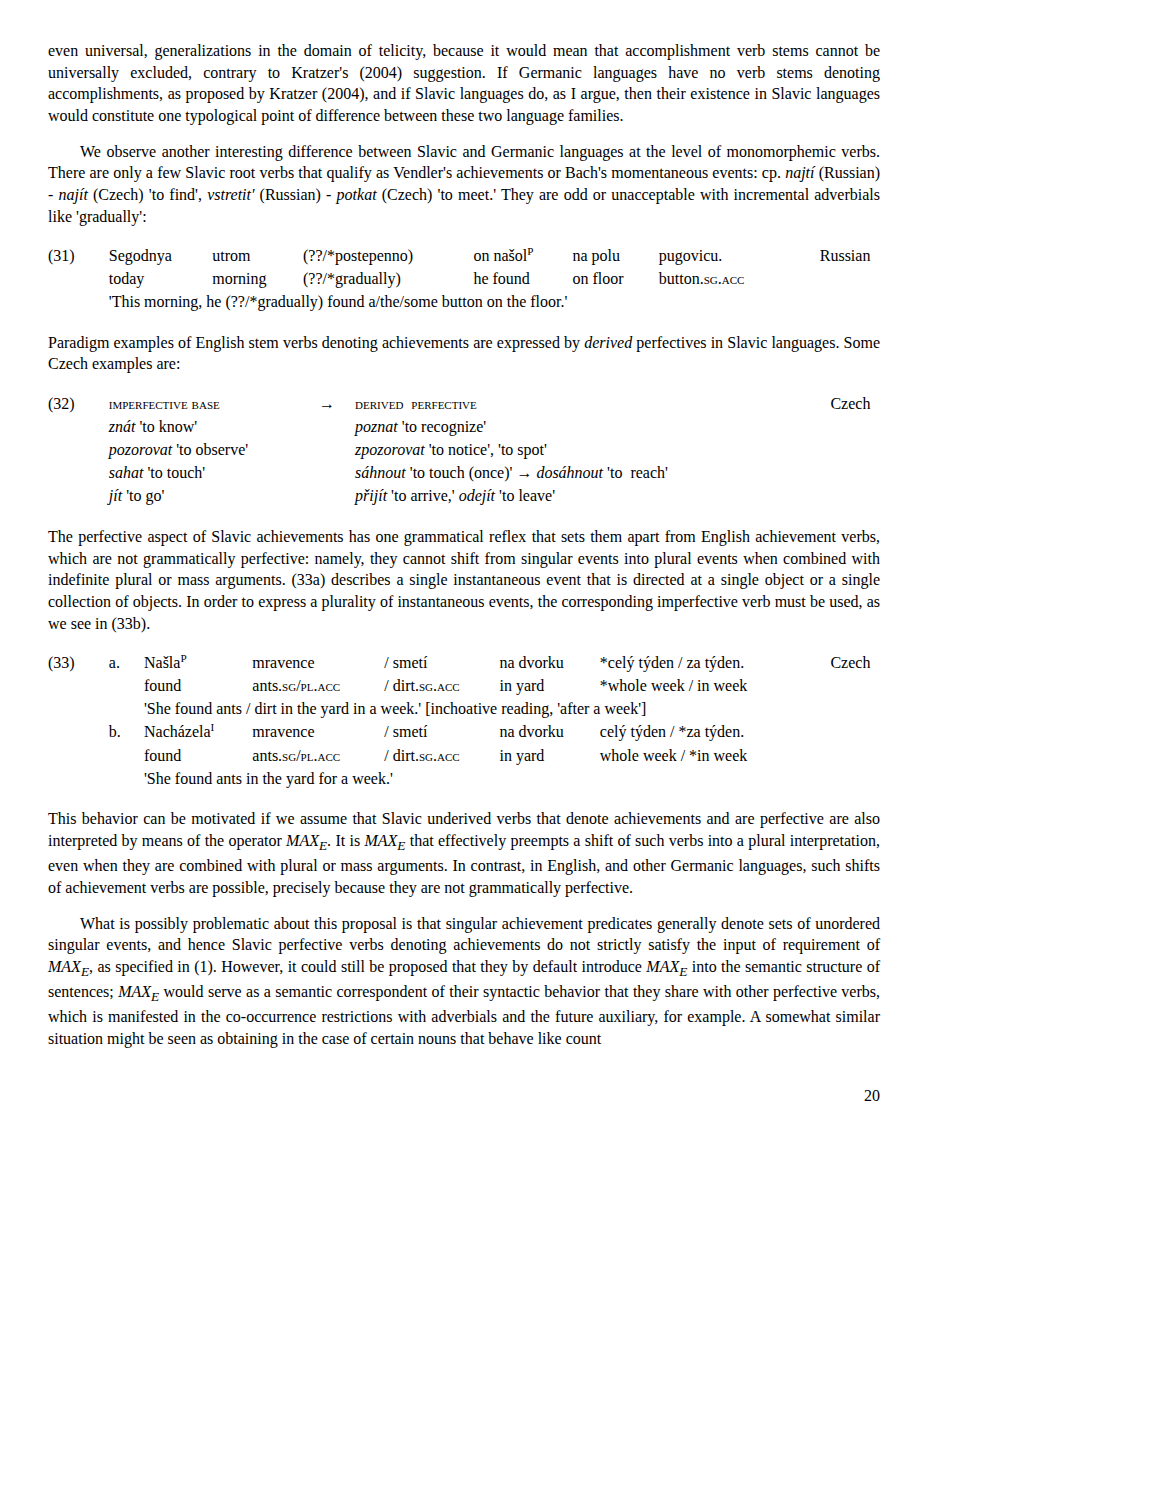even universal, generalizations in the domain of telicity, because it would mean that accomplishment verb stems cannot be universally excluded, contrary to Kratzer's (2004) suggestion. If Germanic languages have no verb stems denoting accomplishments, as proposed by Kratzer (2004), and if Slavic languages do, as I argue, then their existence in Slavic languages would constitute one typological point of difference between these two language families.
We observe another interesting difference between Slavic and Germanic languages at the level of monomorphemic verbs. There are only a few Slavic root verbs that qualify as Vendler's achievements or Bach's momentaneous events: cp. najtí (Russian) - najít (Czech) 'to find', vstretit' (Russian) - potkat (Czech) 'to meet.' They are odd or unacceptable with incremental adverbials like 'gradually':
| (31) | Segodnya | utrom | (??/*postepenno) | on našol P | na polu | pugovicu. | Russian |
| | today | morning | (??/*gradually) | he found | on floor | button. sg.acc | |
| | 'This morning, he (??/*gradually) found a/the/some button on the floor.' |
Paradigm examples of English stem verbs denoting achievements are expressed by derived perfectives in Slavic languages. Some Czech examples are:
| (32) | imperfective base | → | derived perfective | Czech |
| | znát 'to know' | | poznat 'to recognize' | |
| | pozorovat 'to observe' | | zpozorovat 'to notice', 'to spot' | |
| | sahat 'to touch' | | sáhnout 'to touch (once)' → dosáhnout 'to reach' | |
| | jít 'to go' | | přijít 'to arrive,' odejít 'to leave' | |
The perfective aspect of Slavic achievements has one grammatical reflex that sets them apart from English achievement verbs, which are not grammatically perfective: namely, they cannot shift from singular events into plural events when combined with indefinite plural or mass arguments. (33a) describes a single instantaneous event that is directed at a single object or a single collection of objects. In order to express a plurality of instantaneous events, the corresponding imperfective verb must be used, as we see in (33b).
| (33) | a. | Našla P | mravence | / smetí | na dvorku | *celý týden / za týden. | Czech |
| | | found | ants. sg/pl.acc | / dirt. sg.acc | in yard | *whole week / in week | |
| | | 'She found ants / dirt in the yard in a week.' [inchoative reading, 'after a week'] |
| | b. | Nacházela I | mravence | / smetí | na dvorku | celý týden / *za týden. | |
| | | found | ants. sg/pl.acc | / dirt. sg.acc | in yard | whole week / *in week | |
| | | 'She found ants in the yard for a week.' |
This behavior can be motivated if we assume that Slavic underived verbs that denote achievements and are perfective are also interpreted by means of the operator MAXE. It is MAXE that effectively preempts a shift of such verbs into a plural interpretation, even when they are combined with plural or mass arguments. In contrast, in English, and other Germanic languages, such shifts of achievement verbs are possible, precisely because they are not grammatically perfective.
What is possibly problematic about this proposal is that singular achievement predicates generally denote sets of unordered singular events, and hence Slavic perfective verbs denoting achievements do not strictly satisfy the input of requirement of MAXE, as specified in (1). However, it could still be proposed that they by default introduce MAXE into the semantic structure of sentences; MAXE would serve as a semantic correspondent of their syntactic behavior that they share with other perfective verbs, which is manifested in the co-occurrence restrictions with adverbials and the future auxiliary, for example. A somewhat similar situation might be seen as obtaining in the case of certain nouns that behave like count
20